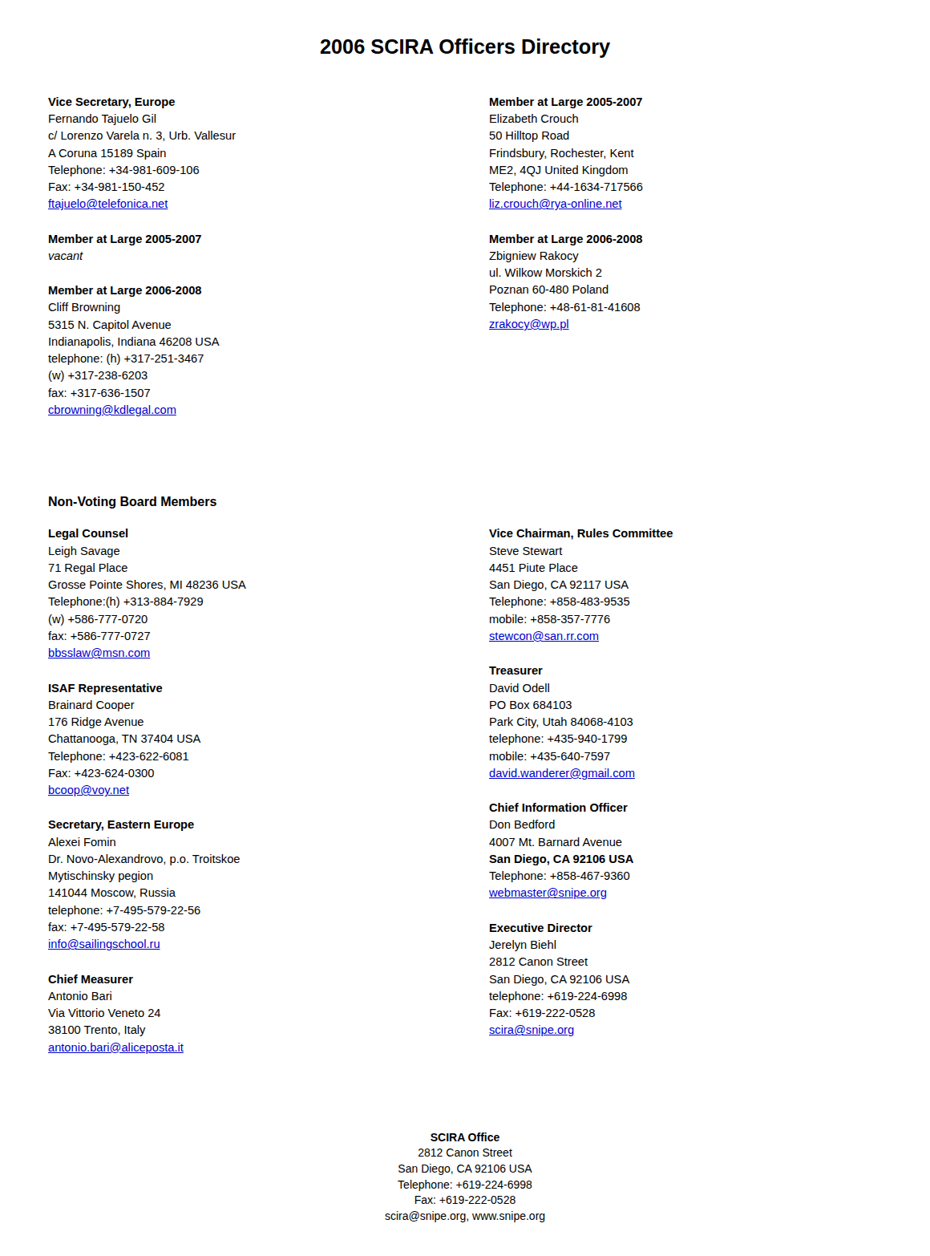2006 SCIRA Officers Directory
Vice Secretary, Europe
Fernando Tajuelo Gil
c/ Lorenzo Varela n. 3, Urb. Vallesur
A Coruna 15189 Spain
Telephone: +34-981-609-106
Fax: +34-981-150-452
ftajuelo@telefonica.net
Member at Large 2005-2007
vacant
Member at Large 2006-2008
Cliff Browning
5315 N. Capitol Avenue
Indianapolis, Indiana 46208 USA
telephone: (h) +317-251-3467
(w) +317-238-6203
fax: +317-636-1507
cbrowning@kdlegal.com
Member at Large 2005-2007
Elizabeth Crouch
50 Hilltop Road
Frindsbury, Rochester, Kent
ME2, 4QJ United Kingdom
Telephone: +44-1634-717566
liz.crouch@rya-online.net
Member at Large 2006-2008
Zbigniew Rakocy
ul. Wilkow Morskich 2
Poznan 60-480 Poland
Telephone: +48-61-81-41608
zrakocy@wp.pl
Non-Voting Board Members
Legal Counsel
Leigh Savage
71 Regal Place
Grosse Pointe Shores, MI 48236 USA
Telephone:(h) +313-884-7929
(w) +586-777-0720
fax: +586-777-0727
bbsslaw@msn.com
ISAF Representative
Brainard Cooper
176 Ridge Avenue
Chattanooga, TN 37404 USA
Telephone: +423-622-6081
Fax: +423-624-0300
bcoop@voy.net
Secretary, Eastern Europe
Alexei Fomin
Dr. Novo-Alexandrovo, p.o. Troitskoe
Mytischinsky pegion
141044 Moscow, Russia
telephone: +7-495-579-22-56
fax: +7-495-579-22-58
info@sailingschool.ru
Chief Measurer
Antonio Bari
Via Vittorio Veneto 24
38100 Trento, Italy
antonio.bari@aliceposta.it
Vice Chairman, Rules Committee
Steve Stewart
4451 Piute Place
San Diego, CA 92117 USA
Telephone: +858-483-9535
mobile: +858-357-7776
stewcon@san.rr.com
Treasurer
David Odell
PO Box 684103
Park City, Utah 84068-4103
telephone: +435-940-1799
mobile: +435-640-7597
david.wanderer@gmail.com
Chief Information Officer
Don Bedford
4007 Mt. Barnard Avenue
San Diego, CA 92106 USA
Telephone: +858-467-9360
webmaster@snipe.org
Executive Director
Jerelyn Biehl
2812 Canon Street
San Diego, CA 92106 USA
telephone: +619-224-6998
Fax: +619-222-0528
scira@snipe.org
SCIRA Office
2812 Canon Street
San Diego, CA 92106 USA
Telephone: +619-224-6998
Fax: +619-222-0528
scira@snipe.org, www.snipe.org